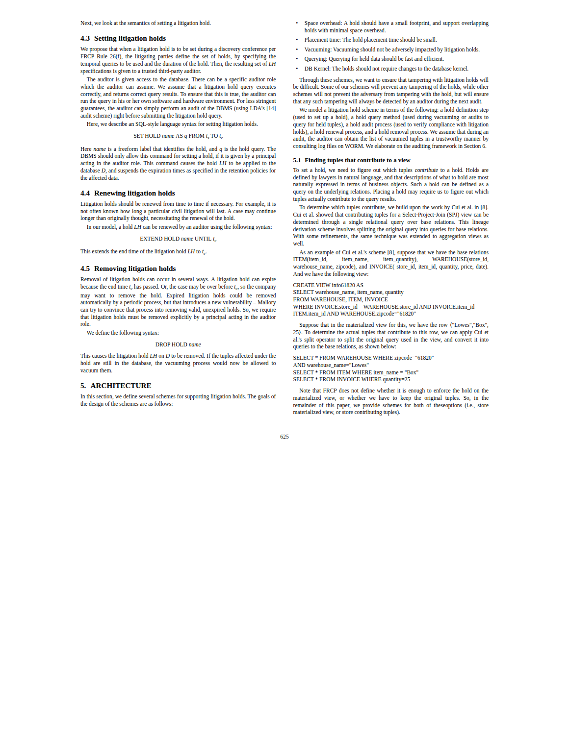Next, we look at the semantics of setting a litigation hold.
4.3 Setting litigation holds
We propose that when a litigation hold is to be set during a discovery conference per FRCP Rule 26(f), the litigating parties define the set of holds, by specifying the temporal queries to be used and the duration of the hold. Then, the resulting set of LH specifications is given to a trusted third-party auditor.
The auditor is given access to the database. There can be a specific auditor role which the auditor can assume. We assume that a litigation hold query executes correctly, and returns correct query results. To ensure that this is true, the auditor can run the query in his or her own software and hardware environment. For less stringent guarantees, the auditor can simply perform an audit of the DBMS (using LDA's [14] audit scheme) right before submitting the litigation hold query.
Here, we describe an SQL-style language syntax for setting litigation holds.
SET HOLD name AS q FROM ts TO te
Here name is a freeform label that identifies the hold, and q is the hold query. The DBMS should only allow this command for setting a hold, if it is given by a principal acting in the auditor role. This command causes the hold LH to be applied to the database D, and suspends the expiration times as specified in the retention policies for the affected data.
4.4 Renewing litigation holds
Litigation holds should be renewed from time to time if necessary. For example, it is not often known how long a particular civil litigation will last. A case may continue longer than originally thought, necessitating the renewal of the hold.
In our model, a hold LH can be renewed by an auditor using the following syntax:
EXTEND HOLD name UNTIL te
This extends the end time of the litigation hold LH to te.
4.5 Removing litigation holds
Removal of litigation holds can occur in several ways. A litigation hold can expire because the end time te has passed. Or, the case may be over before te, so the company may want to remove the hold. Expired litigation holds could be removed automatically by a periodic process, but that introduces a new vulnerability – Mallory can try to convince that process into removing valid, unexpired holds. So, we require that litigation holds must be removed explicitly by a principal acting in the auditor role.
We define the following syntax:
DROP HOLD name
This causes the litigation hold LH on D to be removed. If the tuples affected under the hold are still in the database, the vacuuming process would now be allowed to vacuum them.
5. ARCHITECTURE
In this section, we define several schemes for supporting litigation holds. The goals of the design of the schemes are as follows:
Space overhead: A hold should have a small footprint, and support overlapping holds with minimal space overhead.
Placement time: The hold placement time should be small.
Vacuuming: Vacuuming should not be adversely impacted by litigation holds.
Querying: Querying for held data should be fast and efficient.
DB Kernel: The holds should not require changes to the database kernel.
Through these schemes, we want to ensure that tampering with litigation holds will be difficult. Some of our schemes will prevent any tampering of the holds, while other schemes will not prevent the adversary from tampering with the hold, but will ensure that any such tampering will always be detected by an auditor during the next audit.
We model a litigation hold scheme in terms of the following: a hold definition step (used to set up a hold), a hold query method (used during vacuuming or audits to query for held tuples), a hold audit process (used to verify compliance with litigation holds), a hold renewal process, and a hold removal process. We assume that during an audit, the auditor can obtain the list of vacuumed tuples in a trustworthy manner by consulting log files on WORM. We elaborate on the auditing framework in Section 6.
5.1 Finding tuples that contribute to a view
To set a hold, we need to figure out which tuples contribute to a hold. Holds are defined by lawyers in natural language, and that descriptions of what to hold are most naturally expressed in terms of business objects. Such a hold can be defined as a query on the underlying relations. Placing a hold may require us to figure out which tuples actually contribute to the query results.
To determine which tuples contribute, we build upon the work by Cui et al. in [8]. Cui et al. showed that contributing tuples for a Select-Project-Join (SPJ) view can be determined through a single relational query over base relations. This lineage derivation scheme involves splitting the original query into queries for base relations. With some refinements, the same technique was extended to aggregation views as well.
As an example of Cui et al.'s scheme [8], suppose that we have the base relations ITEM(item_id, item_name, item_quantity), WAREHOUSE(store_id, warehouse_name, zipcode), and INVOICE( store_id, item_id, quantity, price, date). And we have the following view:
CREATE VIEW info61820 AS
SELECT warehouse_name, item_name, quantity
FROM WAREHOUSE, ITEM, INVOICE
WHERE INVOICE.store_id = WAREHOUSE.store_id AND INVOICE.item_id = ITEM.item_id AND WAREHOUSE.zipcode="61820"
Suppose that in the materialized view for this, we have the row ⟨"Lowes","Box", 25⟩. To determine the actual tuples that contribute to this row, we can apply Cui et al.'s split operator to split the original query used in the view, and convert it into queries to the base relations, as shown below:
SELECT * FROM WAREHOUSE WHERE zipcode="61820"
AND warehouse_name="Lowes"
SELECT * FROM ITEM WHERE item_name = "Box"
SELECT * FROM INVOICE WHERE quantity=25
Note that FRCP does not define whether it is enough to enforce the hold on the materialized view, or whether we have to keep the original tuples. So, in the remainder of this paper, we provide schemes for both of theseoptions (i.e., store materialized view, or store contributing tuples).
625